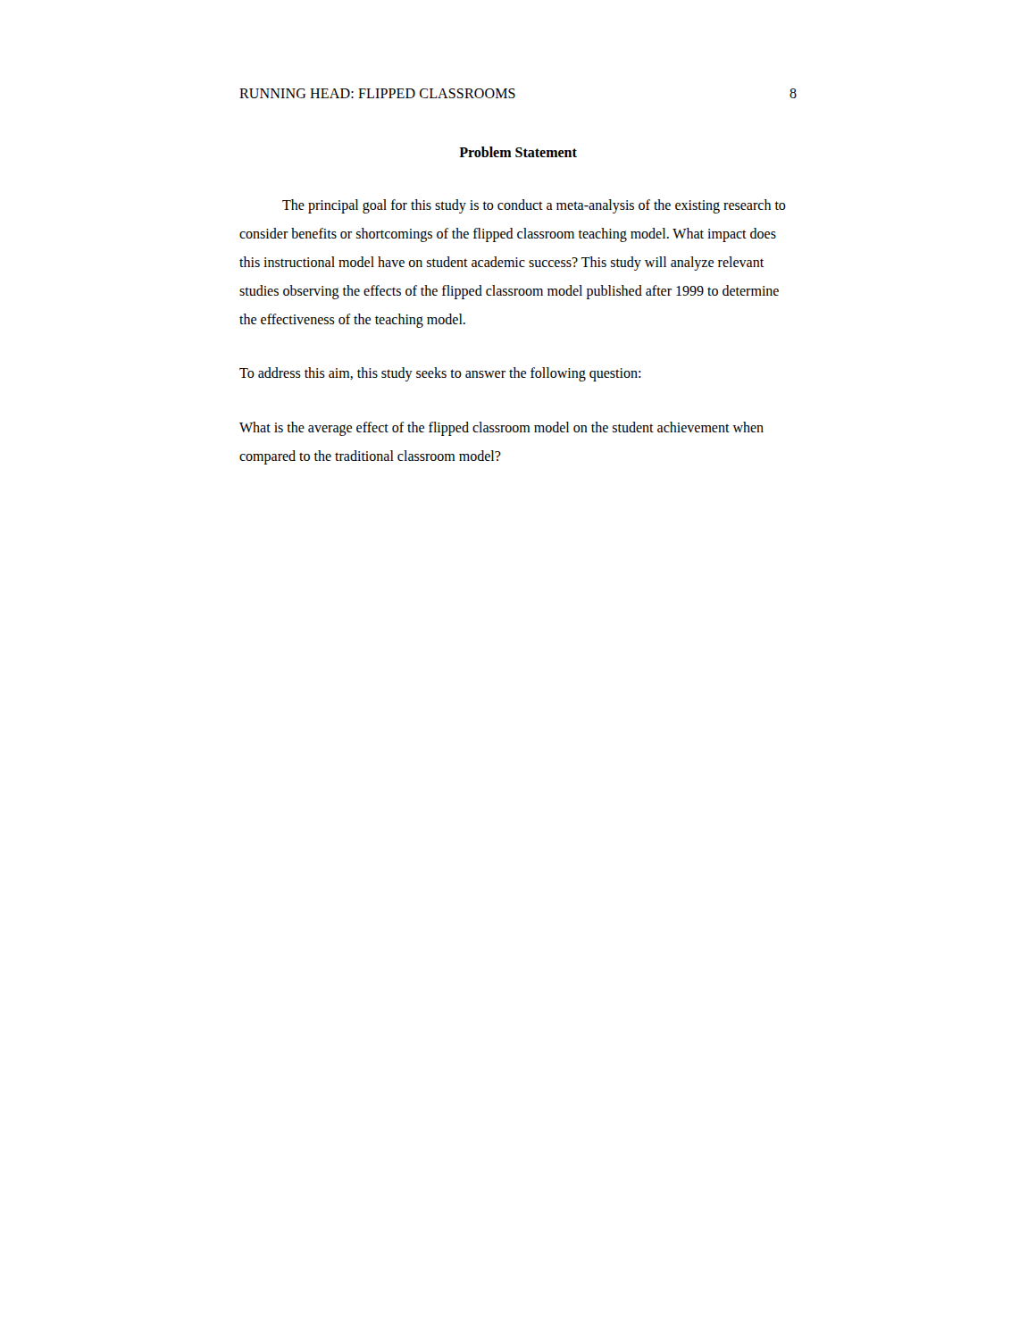Running Head: FLIPPED CLASSROOMS 8
Problem Statement
The principal goal for this study is to conduct a meta-analysis of the existing research to consider benefits or shortcomings of the flipped classroom teaching model. What impact does this instructional model have on student academic success? This study will analyze relevant studies observing the effects of the flipped classroom model published after 1999 to determine the effectiveness of the teaching model.
To address this aim, this study seeks to answer the following question:
What is the average effect of the flipped classroom model on the student achievement when compared to the traditional classroom model?